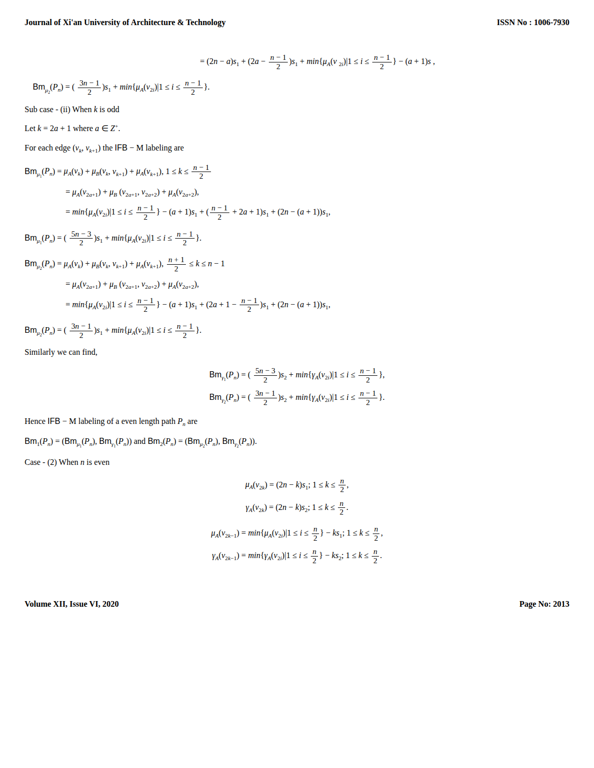Journal of Xi'an University of Architecture & Technology
ISSN No : 1006-7930
= (2n − a)s1 + (2a − n − 12)s1 + min{μA(v 2i)|1 ≤ i ≤ n − 12} − (a + 1)s ,
Bmμ2(Pn) = ( 3n − 12)s1 + min{μA(v2i)|1 ≤ i ≤ n − 12}.
Sub case - (ii) When k is odd
Let k = 2a + 1 where a ∈ Z+.
For each edge (vk, vk+1) the IFB − M labeling are
Bmμ1(Pn) = μA(vk) + μB(vk, vk+1) + μA(vk+1), 1 ≤ k ≤ n − 12
= μA(v2a+1) + μB (v2a+1, v2a+2) + μA(v2a+2),
= min{μA(v2i)|1 ≤ i ≤ n − 12} − (a + 1)s1 + (n − 12 + 2a + 1)s1 + (2n − (a + 1))s1,
Bmμ1(Pn) = ( 5n − 32)s1 + min{μA(v2i)|1 ≤ i ≤ n − 12}.
Bmμ2(Pn) = μA(vk) + μB(vk, vk+1) + μA(vk+1), n + 12 ≤ k ≤ n − 1
= μA(v2a+1) + μB (v2a+1, v2a+2) + μA(v2a+2),
= min{μA(v2i)|1 ≤ i ≤ n − 12} − (a + 1)s1 + (2a + 1 − n − 12)s1 + (2n − (a + 1))s1,
Bmμ2(Pn) = ( 3n − 12)s1 + min{μA(v2i)|1 ≤ i ≤ n − 12}.
Similarly we can find,
Bmγ1(Pn) = ( 5n − 32)s2 + min{γA(v2i)|1 ≤ i ≤ n − 12},
Bmγ2(Pn) = ( 3n − 12)s2 + min{γA(v2i)|1 ≤ i ≤ n − 12}.
Hence IFB − M labeling of a even length path Pn are
Bm1(Pn) = (Bmμ1(Pn), Bmγ1(Pn)) and Bm2(Pn) = (Bmμ2(Pn), Bmγ2(Pn)).
Case - (2) When n is even
μA(v2k) = (2n − k)s1; 1 ≤ k ≤ n 2,
γA(v2k) = (2n − k)s2; 1 ≤ k ≤ n 2.
μA(v2k−1) = min{μA(v2i)|1 ≤ i ≤ n 2} − ks1; 1 ≤ k ≤ n 2,
γA(v2k−1) = min{γA(v2i)|1 ≤ i ≤ n 2} − ks2; 1 ≤ k ≤ n 2.
Volume XII, Issue VI, 2020
Page No: 2013